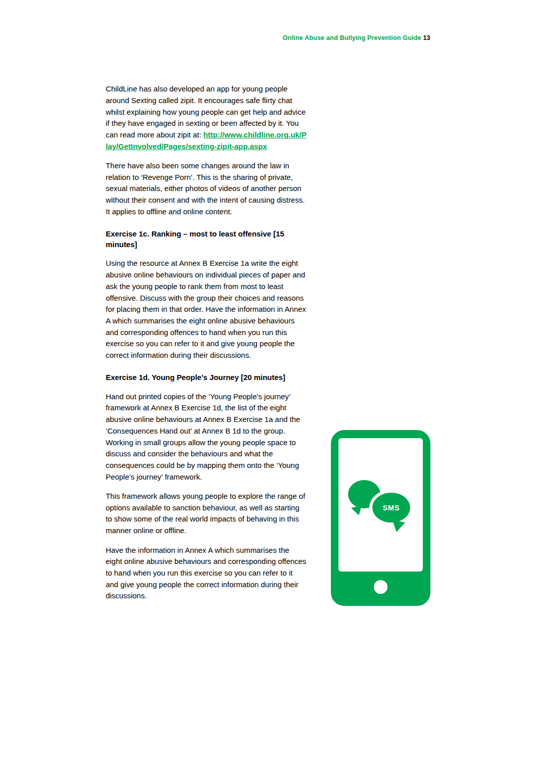Online Abuse and Bullying Prevention Guide 13
ChildLine has also developed an app for young people around Sexting called zipit. It encourages safe flirty chat whilst explaining how young people can get help and advice if they have engaged in sexting or been affected by it. You can read more about zipit at: http://www.childline.org.uk/Play/GetInvolved/Pages/sexting-zipit-app.aspx
There have also been some changes around the law in relation to ‘Revenge Porn’. This is the sharing of private, sexual materials, either photos of videos of another person without their consent and with the intent of causing distress. It applies to offline and online content.
Exercise 1c. Ranking – most to least offensive [15 minutes]
Using the resource at Annex B Exercise 1a write the eight abusive online behaviours on individual pieces of paper and ask the young people to rank them from most to least offensive. Discuss with the group their choices and reasons for placing them in that order. Have the information in Annex A which summarises the eight online abusive behaviours and corresponding offences to hand when you run this exercise so you can refer to it and give young people the correct information during their discussions.
Exercise 1d. Young People’s Journey [20 minutes]
Hand out printed copies of the ‘Young People’s journey’ framework at Annex B Exercise 1d, the list of the eight abusive online behaviours at Annex B Exercise 1a and the ‘Consequences Hand out’ at Annex B 1d to the group. Working in small groups allow the young people space to discuss and consider the behaviours and what the consequences could be by mapping them onto the ‘Young People’s journey’ framework.
This framework allows young people to explore the range of options available to sanction behaviour, as well as starting to show some of the real world impacts of behaving in this manner online or offline.
Have the information in Annex A which summarises the eight online abusive behaviours and corresponding offences to hand when you run this exercise so you can refer to it and give young people the correct information during their discussions.
SMS